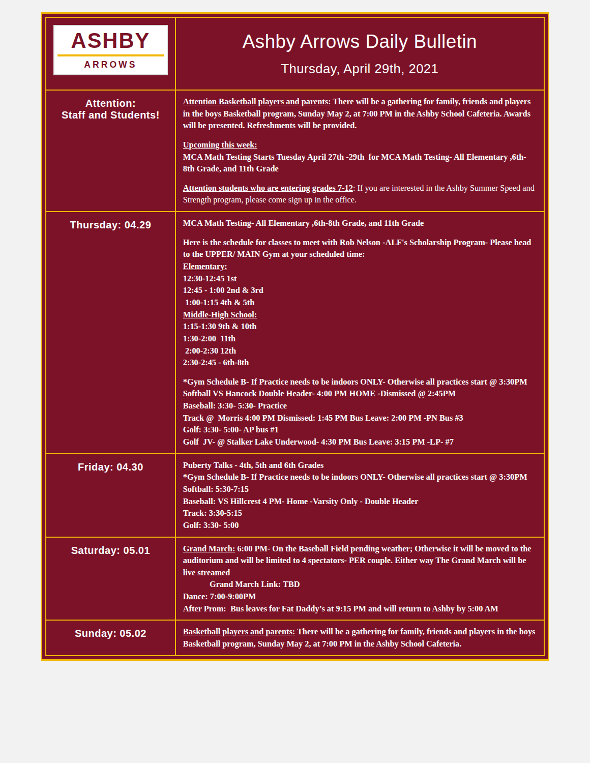| ASHBY ARROWS | Ashby Arrows Daily Bulletin Thursday, April 29th, 2021 |
| Attention: Staff and Students! | Attention Basketball players and parents: There will be a gathering for family, friends and players in the boys Basketball program, Sunday May 2, at 7:00 PM in the Ashby School Cafeteria. Awards will be presented. Refreshments will be provided. Upcoming this week: MCA Math Testing Starts Tuesday April 27th -29th for MCA Math Testing- All Elementary ,6th-8th Grade, and 11th Grade Attention students who are entering grades 7-12 : If you are interested in the Ashby Summer Speed and Strength program, please come sign up in the office. |
| Thursday: 04.29 | MCA Math Testing- All Elementary ,6th-8th Grade, and 11th Grade Here is the schedule for classes to meet with Rob Nelson -ALF's Scholarship Program- Please head to the UPPER/ MAIN Gym at your scheduled time: Elementary: 12:30-12:45 1st 12:45 - 1:00 2nd & 3rd 1:00-1:15 4th & 5th Middle-High School: 1:15-1:30 9th & 10th 1:30-2:00 11th 2:00-2:30 12th 2:30-2:45 - 6th-8th *Gym Schedule B- If Practice needs to be indoors ONLY- Otherwise all practices start @ 3:30PM Softball VS Hancock Double Header- 4:00 PM HOME -Dismissed @ 2:45PM Baseball: 3:30- 5:30- Practice Track @ Morris 4:00 PM Dismissed: 1:45 PM Bus Leave: 2:00 PM -PN Bus #3 Golf: 3:30- 5:00- AP bus #1 Golf JV- @ Stalker Lake Underwood- 4:30 PM Bus Leave: 3:15 PM -LP- #7 |
| Friday: 04.30 | Puberty Talks - 4th, 5th and 6th Grades *Gym Schedule B- If Practice needs to be indoors ONLY- Otherwise all practices start @ 3:30PM Softball: 5:30-7:15 Baseball: VS Hillcrest 4 PM- Home -Varsity Only - Double Header Track: 3:30-5:15 Golf: 3:30- 5:00 |
| Saturday: 05.01 | Grand March: 6:00 PM- On the Baseball Field pending weather; Otherwise it will be moved to the auditorium and will be limited to 4 spectators- PER couple. Either way The Grand March will be live streamed Grand March Link: TBD Dance: 7:00-9:00PM After Prom: Bus leaves for Fat Daddy’s at 9:15 PM and will return to Ashby by 5:00 AM |
| Sunday: 05.02 | Basketball players and parents: There will be a gathering for family, friends and players in the boys Basketball program, Sunday May 2, at 7:00 PM in the Ashby School Cafeteria. |